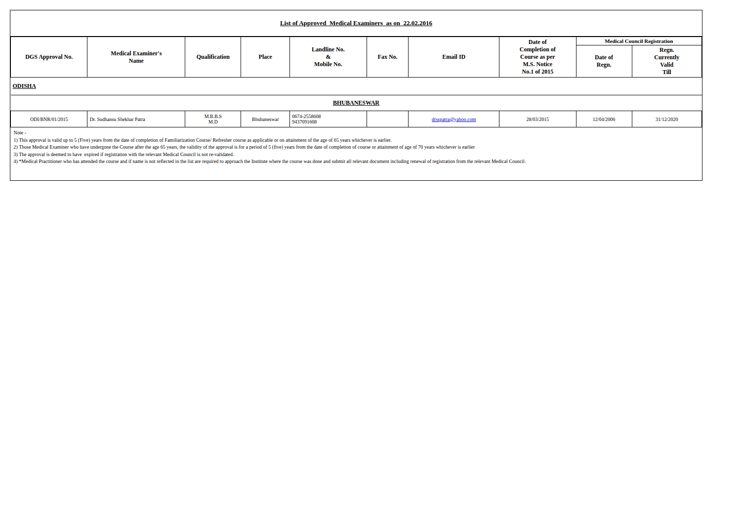List of Approved Medical Examiners as on 22.02.2016
| DGS Approval No. | Medical Examiner's Name | Qualification | Place | Landline No. & Mobile No. | Fax No. | Email ID | Date of Completion of Course as per M.S. Notice No.1 of 2015 | Medical Council Registration |
| --- | --- | --- | --- | --- | --- | --- | --- | --- |
| Date of Regn. | Regn. Currently Valid Till |
| ODISHA |
| BHUBANESWAR |
| ODI/BNR/01/2015 | Dr. Sudhansu Shekhar Patra | M.B.B.S M.D | Bhubaneswar | 0674-2558608 9437091608 | | drsspatra@yahoo.com | 28/03/2015 | 12/04/2006 | 31/12/2020 |
| Note - 1) This approval is valid up to 5 (Five) years from the date of completion of Familiarization Course/ Refresher course as applicable or on attainment of the age of 65 years whichever is earlier. 2) Those Medical Examiner who have undergone the Course after the age 65 years, the validity of the approval is for a period of 5 (five) years from the date of completion of course or attainment of age of 70 years whichever is earlier 3) The approval is deemed to have expired if registration with the relevant Medical Council is not re-validated. 4) *Medical Practitioner who has attended the course and if name is not reflected in the list are required to approach the Institute where the course was done and submit all relevant document including renewal of registration from the relevant Medical Council. |